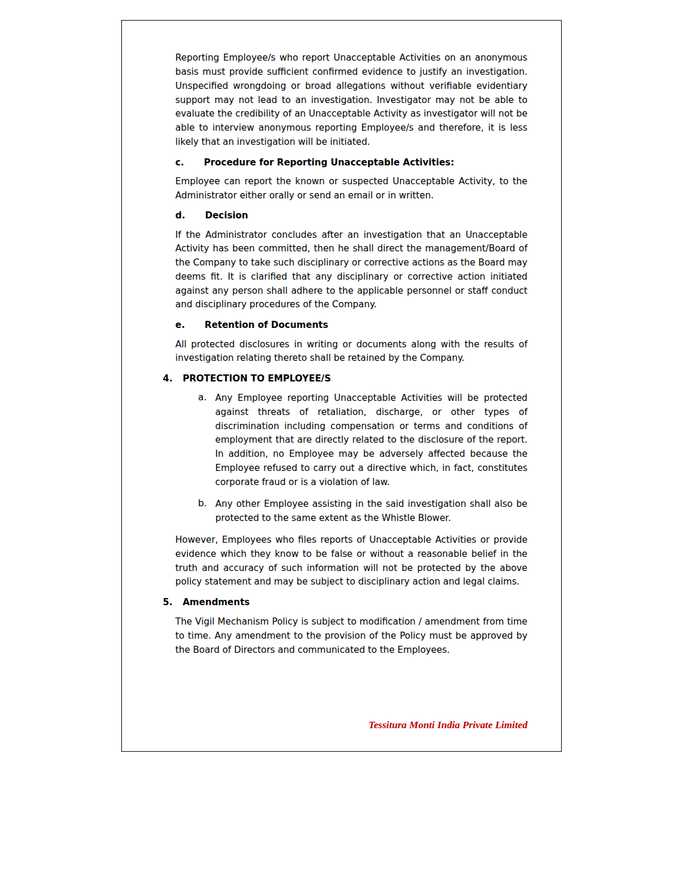Reporting Employee/s who report Unacceptable Activities on an anonymous basis must provide sufficient confirmed evidence to justify an investigation. Unspecified wrongdoing or broad allegations without verifiable evidentiary support may not lead to an investigation. Investigator may not be able to evaluate the credibility of an Unacceptable Activity as investigator will not be able to interview anonymous reporting Employee/s and therefore, it is less likely that an investigation will be initiated.
c. Procedure for Reporting Unacceptable Activities:
Employee can report the known or suspected Unacceptable Activity, to the Administrator either orally or send an email or in written.
d. Decision
If the Administrator concludes after an investigation that an Unacceptable Activity has been committed, then he shall direct the management/Board of the Company to take such disciplinary or corrective actions as the Board may deems fit. It is clarified that any disciplinary or corrective action initiated against any person shall adhere to the applicable personnel or staff conduct and disciplinary procedures of the Company.
e. Retention of Documents
All protected disclosures in writing or documents along with the results of investigation relating thereto shall be retained by the Company.
4. PROTECTION TO EMPLOYEE/S
a.
Any Employee reporting Unacceptable Activities will be protected against threats of retaliation, discharge, or other types of discrimination including compensation or terms and conditions of employment that are directly related to the disclosure of the report. In addition, no Employee may be adversely affected because the Employee refused to carry out a directive which, in fact, constitutes corporate fraud or is a violation of law.
b.
Any other Employee assisting in the said investigation shall also be protected to the same extent as the Whistle Blower.
However, Employees who files reports of Unacceptable Activities or provide evidence which they know to be false or without a reasonable belief in the truth and accuracy of such information will not be protected by the above policy statement and may be subject to disciplinary action and legal claims.
5. Amendments
The Vigil Mechanism Policy is subject to modification / amendment from time to time. Any amendment to the provision of the Policy must be approved by the Board of Directors and communicated to the Employees.
Tessitura Monti India Private Limited